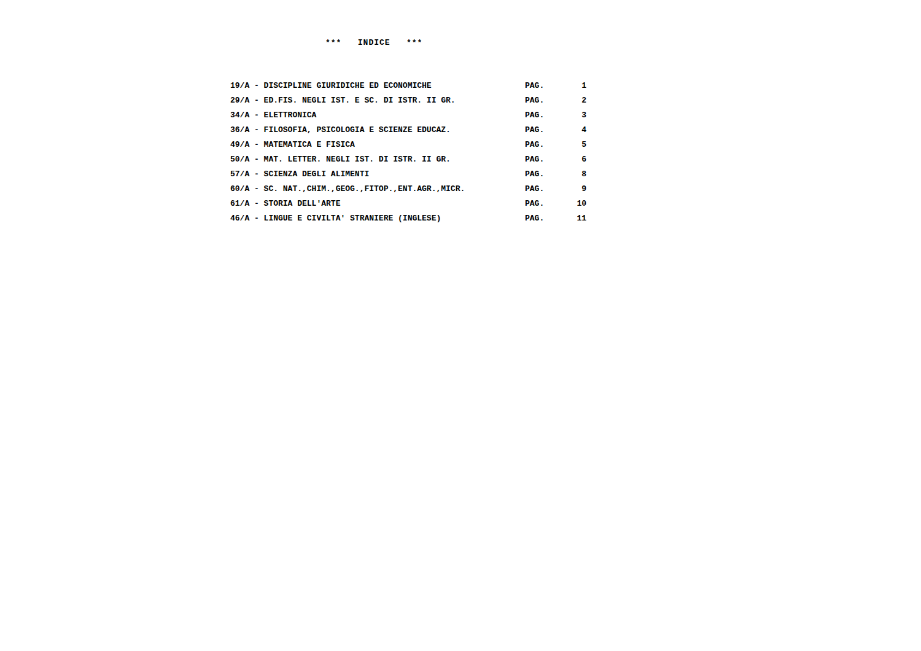*** INDICE ***
| 19/A - DISCIPLINE GIURIDICHE ED ECONOMICHE | PAG. | 1 |
| 29/A - ED.FIS. NEGLI IST. E SC. DI ISTR. II GR. | PAG. | 2 |
| 34/A - ELETTRONICA | PAG. | 3 |
| 36/A - FILOSOFIA, PSICOLOGIA E SCIENZE EDUCAZ. | PAG. | 4 |
| 49/A - MATEMATICA E FISICA | PAG. | 5 |
| 50/A - MAT. LETTER. NEGLI IST. DI ISTR. II GR. | PAG. | 6 |
| 57/A - SCIENZA DEGLI ALIMENTI | PAG. | 8 |
| 60/A - SC. NAT.,CHIM.,GEOG.,FITOP.,ENT.AGR.,MICR. | PAG. | 9 |
| 61/A - STORIA DELL'ARTE | PAG. | 10 |
| 46/A - LINGUE E CIVILTA' STRANIERE (INGLESE) | PAG. | 11 |